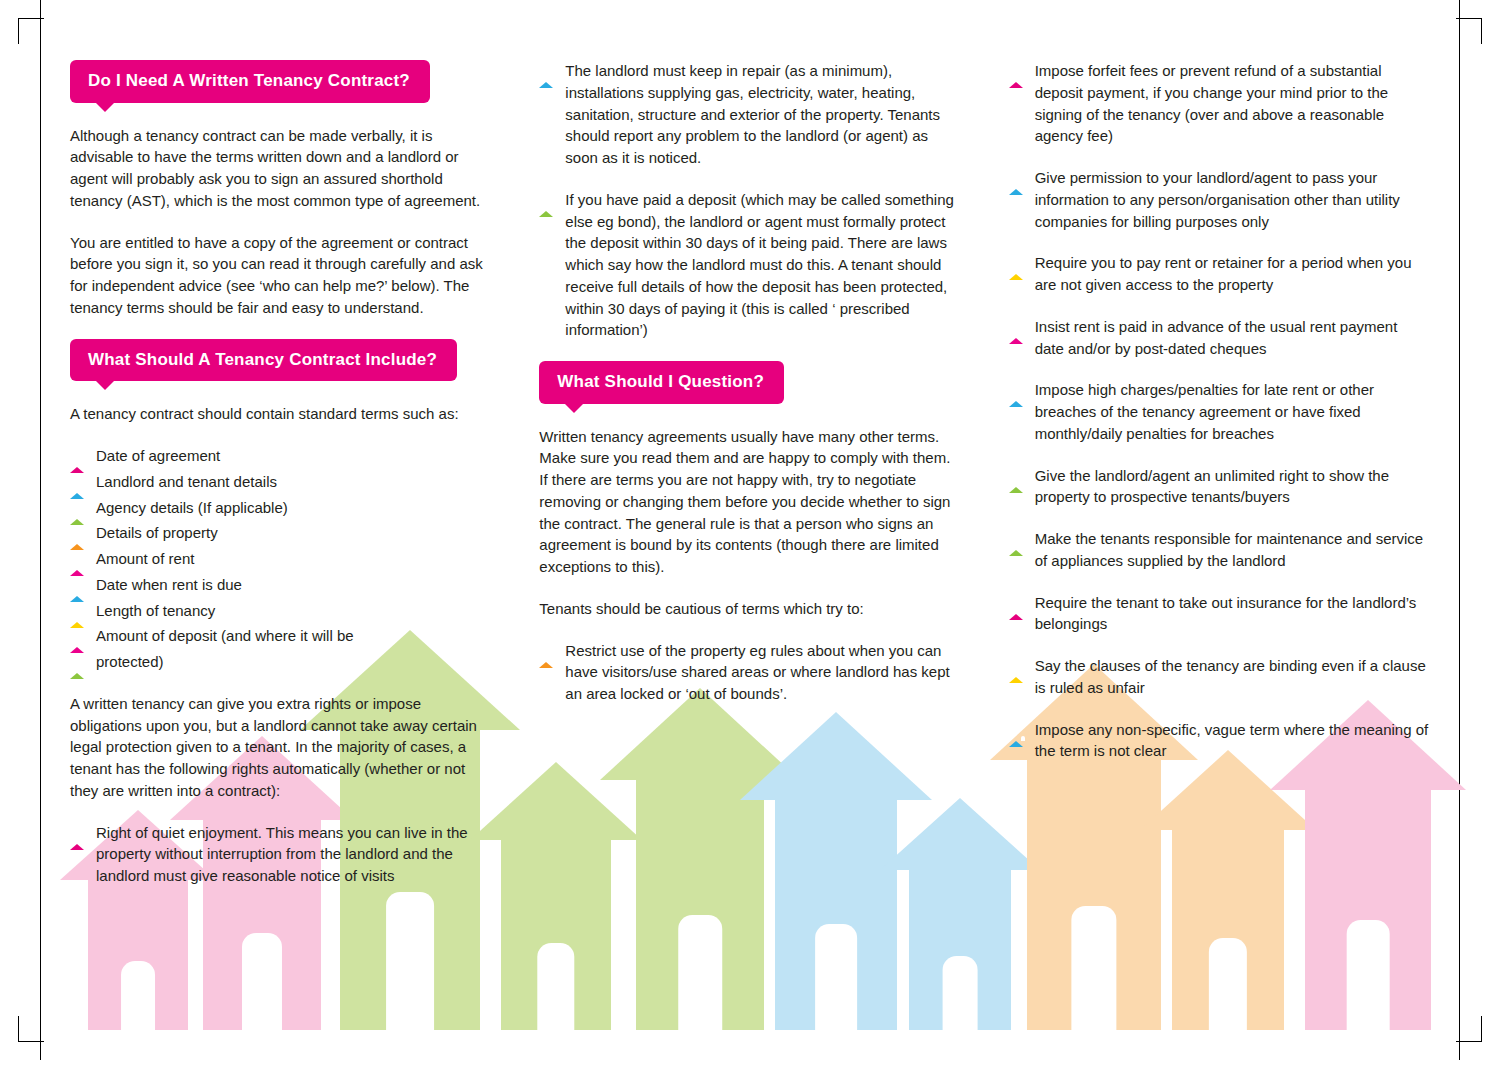Do I Need A Written Tenancy Contract?
Although a tenancy contract can be made verbally, it is advisable to have the terms written down and a landlord or agent will probably ask you to sign an assured shorthold tenancy (AST), which is the most common type of agreement.
You are entitled to have a copy of the agreement or contract before you sign it, so you can read it through carefully and ask for independent advice (see ‘who can help me?’ below). The tenancy terms should be fair and easy to understand.
What Should A Tenancy Contract Include?
A tenancy contract should contain standard terms such as:
Date of agreement
Landlord and tenant details
Agency details (If applicable)
Details of property
Amount of rent
Date when rent is due
Length of tenancy
Amount of deposit (and where it will be
protected)
A written tenancy can give you extra rights or impose obligations upon you, but a landlord cannot take away certain legal protection given to a tenant. In the majority of cases, a tenant has the following rights automatically (whether or not they are written into a contract):
Right of quiet enjoyment. This means you can live in the property without interruption from the landlord and the landlord must give reasonable notice of visits
The landlord must keep in repair (as a minimum), installations supplying gas, electricity, water, heating, sanitation, structure and exterior of the property. Tenants should report any problem to the landlord (or agent) as soon as it is noticed.
If you have paid a deposit (which may be called something else eg bond), the landlord or agent must formally protect the deposit within 30 days of it being paid. There are laws which say how the landlord must do this. A tenant should receive full details of how the deposit has been protected, within 30 days of paying it (this is called ‘ prescribed information’)
What Should I Question?
Written tenancy agreements usually have many other terms. Make sure you read them and are happy to comply with them. If there are terms you are not happy with, try to negotiate removing or changing them before you decide whether to sign the contract. The general rule is that a person who signs an agreement is bound by its contents (though there are limited exceptions to this).
Tenants should be cautious of terms which try to:
Restrict use of the property eg rules about when you can have visitors/use shared areas or where landlord has kept an area locked or ‘out of bounds’.
Impose forfeit fees or prevent refund of a substantial deposit payment, if you change your mind prior to the signing of the tenancy (over and above a reasonable agency fee)
Give permission to your landlord/agent to pass your information to any person/organisation other than utility companies for billing purposes only
Require you to pay rent or retainer for a period when you are not given access to the property
Insist rent is paid in advance of the usual rent payment date and/or by post-dated cheques
Impose high charges/penalties for late rent or other breaches of the tenancy agreement or have fixed monthly/daily penalties for breaches
Give the landlord/agent an unlimited right to show the property to prospective tenants/buyers
Make the tenants responsible for maintenance and service of appliances supplied by the landlord
Require the tenant to take out insurance for the landlord’s belongings
Say the clauses of the tenancy are binding even if a clause is ruled as unfair
Impose any non-specific, vague term where the meaning of the term is not clear